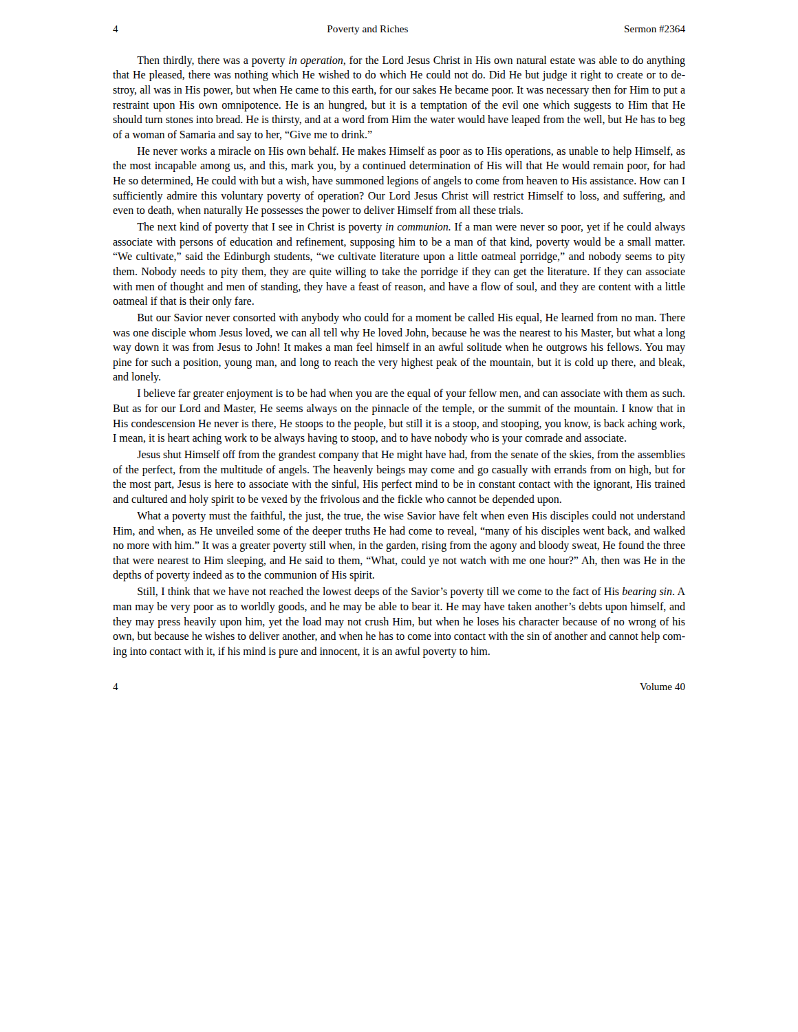4 Poverty and Riches Sermon #2364
Then thirdly, there was a poverty in operation, for the Lord Jesus Christ in His own natural estate was able to do anything that He pleased, there was nothing which He wished to do which He could not do. Did He but judge it right to create or to destroy, all was in His power, but when He came to this earth, for our sakes He became poor. It was necessary then for Him to put a restraint upon His own omnipotence. He is an hungred, but it is a temptation of the evil one which suggests to Him that He should turn stones into bread. He is thirsty, and at a word from Him the water would have leaped from the well, but He has to beg of a woman of Samaria and say to her, “Give me to drink.”
He never works a miracle on His own behalf. He makes Himself as poor as to His operations, as unable to help Himself, as the most incapable among us, and this, mark you, by a continued determination of His will that He would remain poor, for had He so determined, He could with but a wish, have summoned legions of angels to come from heaven to His assistance. How can I sufficiently admire this voluntary poverty of operation? Our Lord Jesus Christ will restrict Himself to loss, and suffering, and even to death, when naturally He possesses the power to deliver Himself from all these trials.
The next kind of poverty that I see in Christ is poverty in communion. If a man were never so poor, yet if he could always associate with persons of education and refinement, supposing him to be a man of that kind, poverty would be a small matter. “We cultivate,” said the Edinburgh students, “we cultivate literature upon a little oatmeal porridge,” and nobody seems to pity them. Nobody needs to pity them, they are quite willing to take the porridge if they can get the literature. If they can associate with men of thought and men of standing, they have a feast of reason, and have a flow of soul, and they are content with a little oatmeal if that is their only fare.
But our Savior never consorted with anybody who could for a moment be called His equal, He learned from no man. There was one disciple whom Jesus loved, we can all tell why He loved John, because he was the nearest to his Master, but what a long way down it was from Jesus to John! It makes a man feel himself in an awful solitude when he outgrows his fellows. You may pine for such a position, young man, and long to reach the very highest peak of the mountain, but it is cold up there, and bleak, and lonely.
I believe far greater enjoyment is to be had when you are the equal of your fellow men, and can associate with them as such. But as for our Lord and Master, He seems always on the pinnacle of the temple, or the summit of the mountain. I know that in His condescension He never is there, He stoops to the people, but still it is a stoop, and stooping, you know, is back aching work, I mean, it is heart aching work to be always having to stoop, and to have nobody who is your comrade and associate.
Jesus shut Himself off from the grandest company that He might have had, from the senate of the skies, from the assemblies of the perfect, from the multitude of angels. The heavenly beings may come and go casually with errands from on high, but for the most part, Jesus is here to associate with the sinful, His perfect mind to be in constant contact with the ignorant, His trained and cultured and holy spirit to be vexed by the frivolous and the fickle who cannot be depended upon.
What a poverty must the faithful, the just, the true, the wise Savior have felt when even His disciples could not understand Him, and when, as He unveiled some of the deeper truths He had come to reveal, “many of his disciples went back, and walked no more with him.” It was a greater poverty still when, in the garden, rising from the agony and bloody sweat, He found the three that were nearest to Him sleeping, and He said to them, “What, could ye not watch with me one hour?” Ah, then was He in the depths of poverty indeed as to the communion of His spirit.
Still, I think that we have not reached the lowest deeps of the Savior’s poverty till we come to the fact of His bearing sin. A man may be very poor as to worldly goods, and he may be able to bear it. He may have taken another’s debts upon himself, and they may press heavily upon him, yet the load may not crush Him, but when he loses his character because of no wrong of his own, but because he wishes to deliver another, and when he has to come into contact with the sin of another and cannot help coming into contact with it, if his mind is pure and innocent, it is an awful poverty to him.
4 Volume 40